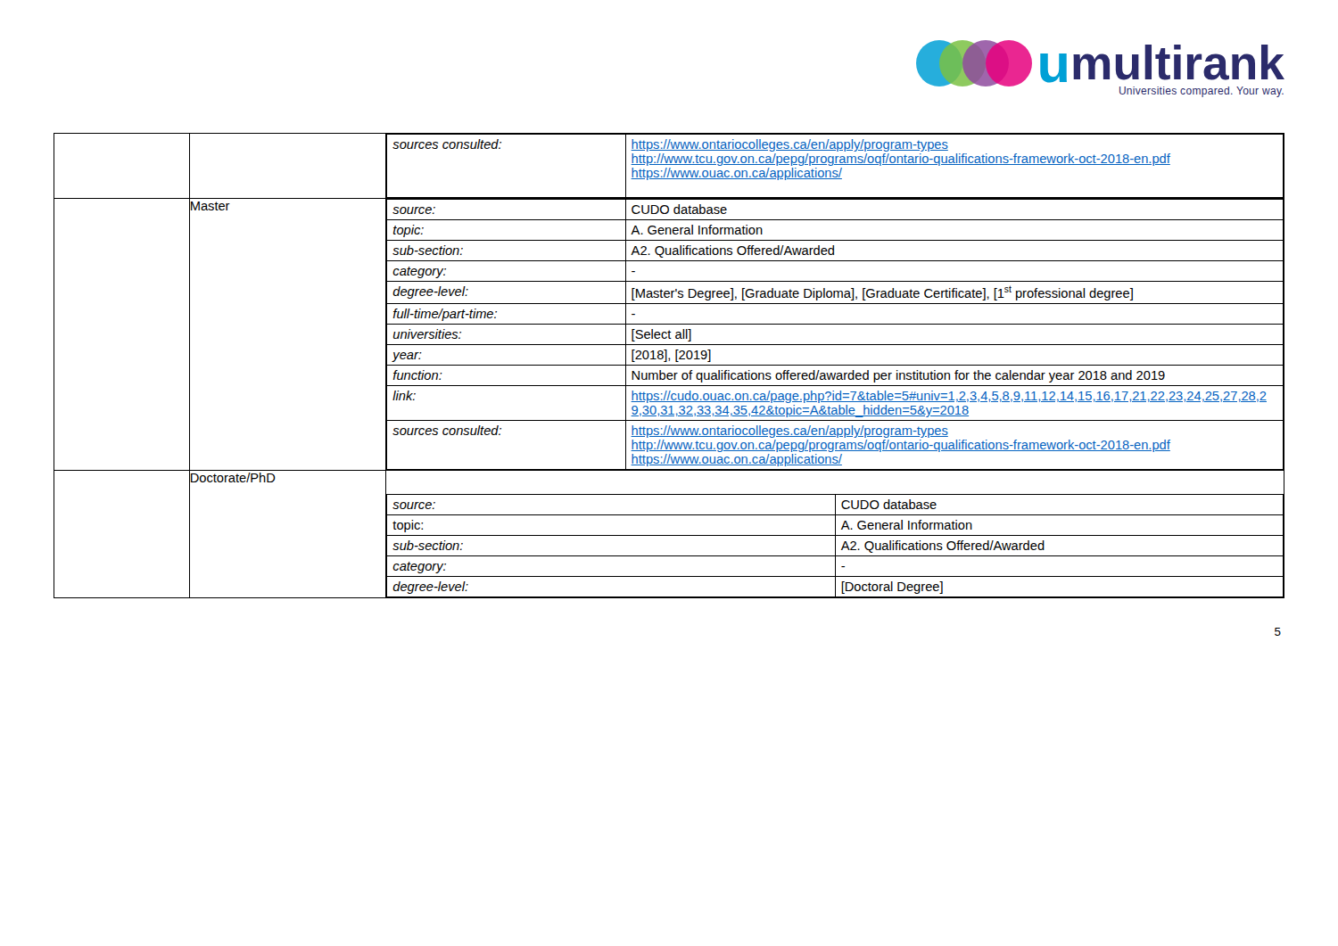umultirank
Universities compared. Your way.
| | | / sources consulted: / https://www.ontariocolleges.ca/en/apply/program-types http://www.tcu.gov.on.ca/pepg/programs/oqf/ontario-qualifications-framework-oct-2018-en.pdf https://www.ouac.on.ca/applications/ / |
| | Master | / source: / CUDO database / / topic: / A. General Information / / sub-section: / A2. Qualifications Offered/Awarded / / category: / - / / degree-level: / [Master's Degree], [Graduate Diploma], [Graduate Certificate], [1 st professional degree] / / full-time/part-time: / - / / universities: / [Select all] / / year: / [2018], [2019] / / function: / Number of qualifications offered/awarded per institution for the calendar year 2018 and 2019 / / link: / https://cudo.ouac.on.ca/page.php?id=7&table=5#univ=1,2,3,4,5,8,9,11,12,14,15,16,17,21,22,23,24,25,27,28,29,30,31,32,33,34,35,42&topic=A&table_hidden=5&y=2018 / / sources consulted: / https://www.ontariocolleges.ca/en/apply/program-types http://www.tcu.gov.on.ca/pepg/programs/oqf/ontario-qualifications-framework-oct-2018-en.pdf https://www.ouac.on.ca/applications/ / |
| | Doctorate/PhD | / source: / CUDO database / / topic: / A. General Information / / sub-section: / A2. Qualifications Offered/Awarded / / category: / - / / degree-level: / [Doctoral Degree] / |
5